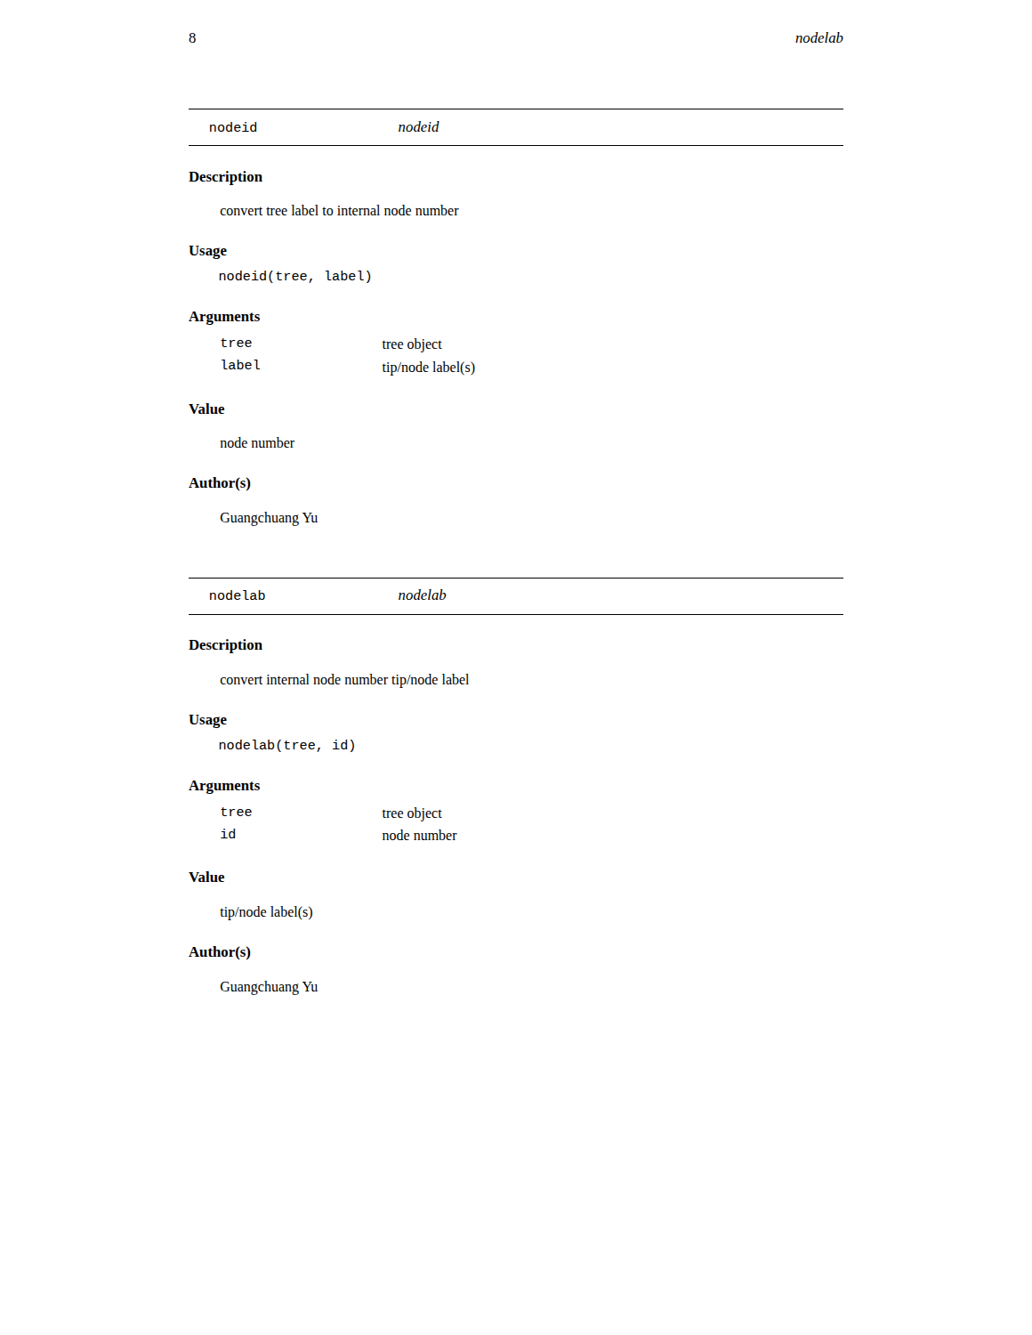8 nodelab
nodeid nodeid
Description
convert tree label to internal node number
Usage
nodeid(tree, label)
Arguments
| tree | tree object |
| label | tip/node label(s) |
Value
node number
Author(s)
Guangchuang Yu
nodelab nodelab
Description
convert internal node number tip/node label
Usage
nodelab(tree, id)
Arguments
| tree | tree object |
| id | node number |
Value
tip/node label(s)
Author(s)
Guangchuang Yu